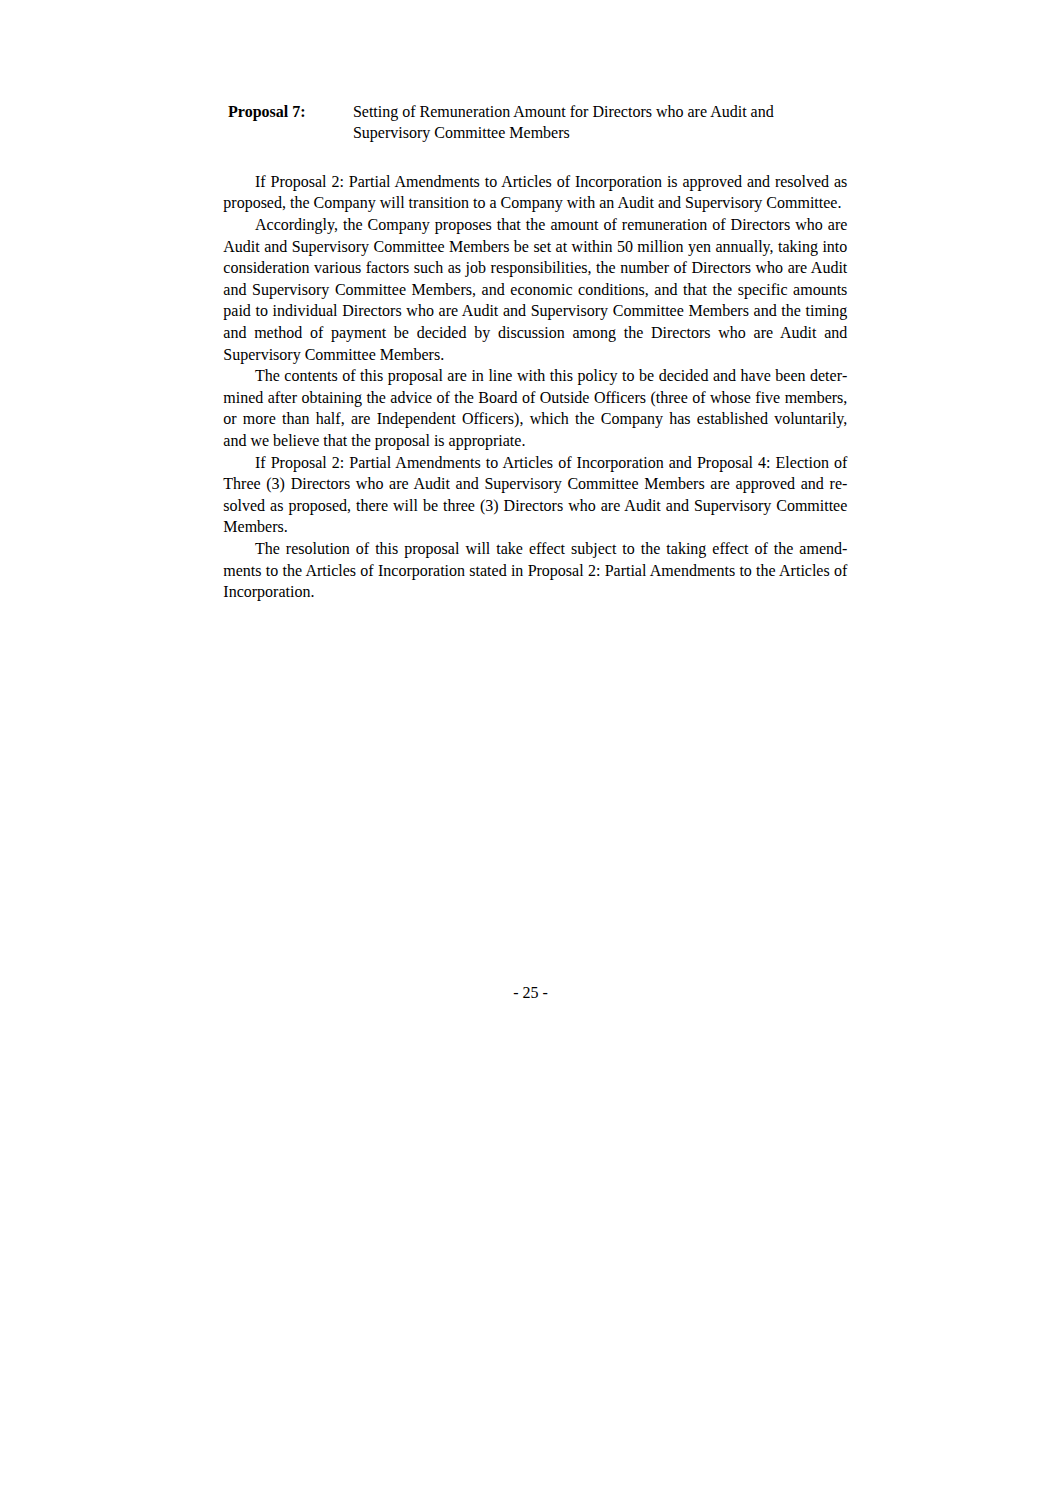Proposal 7:
Setting of Remuneration Amount for Directors who are Audit and Supervisory Committee Members
If Proposal 2: Partial Amendments to Articles of Incorporation is approved and resolved as proposed, the Company will transition to a Company with an Audit and Supervisory Committee.
Accordingly, the Company proposes that the amount of remuneration of Directors who are Audit and Supervisory Committee Members be set at within 50 million yen annually, taking into consideration various factors such as job responsibilities, the number of Directors who are Audit and Supervisory Committee Members, and economic conditions, and that the specific amounts paid to individual Directors who are Audit and Supervisory Committee Members and the timing and method of payment be decided by discussion among the Directors who are Audit and Supervisory Committee Members.
The contents of this proposal are in line with this policy to be decided and have been determined after obtaining the advice of the Board of Outside Officers (three of whose five members, or more than half, are Independent Officers), which the Company has established voluntarily, and we believe that the proposal is appropriate.
If Proposal 2: Partial Amendments to Articles of Incorporation and Proposal 4: Election of Three (3) Directors who are Audit and Supervisory Committee Members are approved and resolved as proposed, there will be three (3) Directors who are Audit and Supervisory Committee Members.
The resolution of this proposal will take effect subject to the taking effect of the amendments to the Articles of Incorporation stated in Proposal 2: Partial Amendments to the Articles of Incorporation.
- 25 -